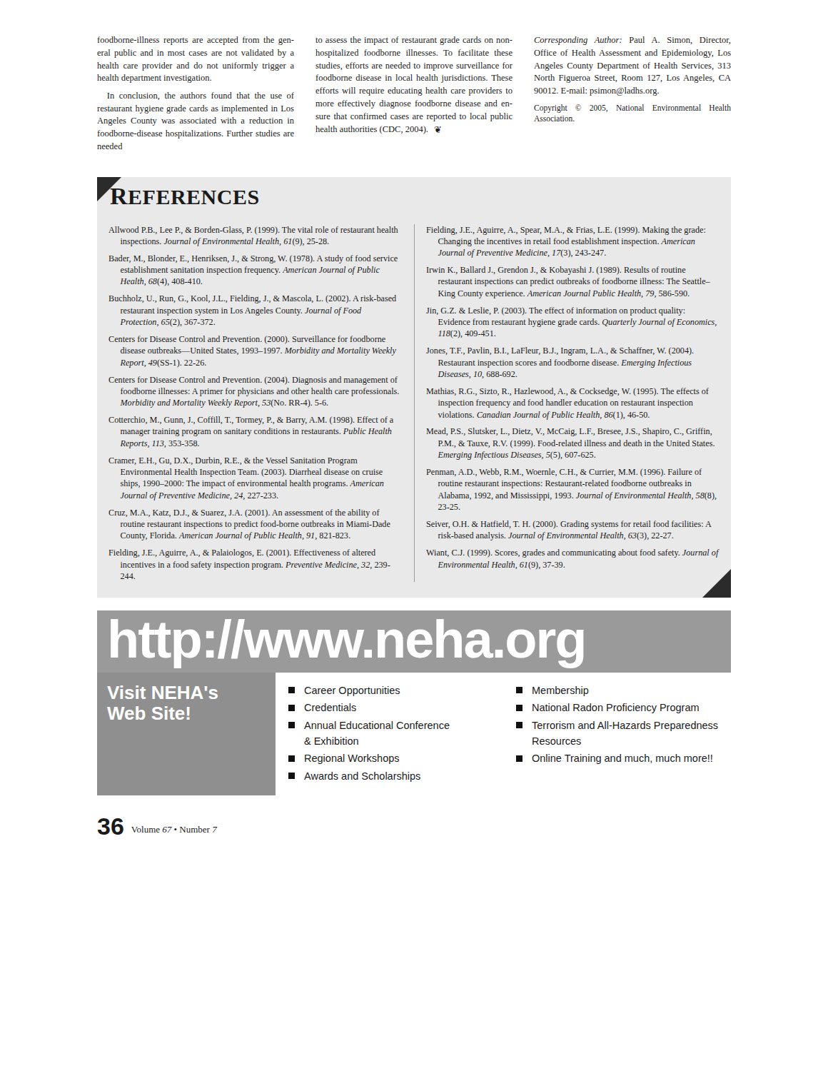foodborne-illness reports are accepted from the general public and in most cases are not validated by a health care provider and do not uniformly trigger a health department investigation.
In conclusion, the authors found that the use of restaurant hygiene grade cards as implemented in Los Angeles County was associated with a reduction in foodborne-disease hospitalizations. Further studies are needed
to assess the impact of restaurant grade cards on non-hospitalized foodborne illnesses. To facilitate these studies, efforts are needed to improve surveillance for foodborne disease in local health jurisdictions. These efforts will require educating health care providers to more effectively diagnose foodborne disease and ensure that confirmed cases are reported to local public health authorities (CDC, 2004). ❦
Corresponding Author: Paul A. Simon, Director, Office of Health Assessment and Epidemiology, Los Angeles County Department of Health Services, 313 North Figueroa Street, Room 127, Los Angeles, CA 90012. E-mail: psimon@ladhs.org.
Copyright © 2005, National Environmental Health Association.
REFERENCES
Allwood P.B., Lee P., & Borden-Glass, P. (1999). The vital role of restaurant health inspections. Journal of Environmental Health, 61(9), 25-28.
Bader, M., Blonder, E., Henriksen, J., & Strong, W. (1978). A study of food service establishment sanitation inspection frequency. American Journal of Public Health, 68(4), 408-410.
Buchholz, U., Run, G., Kool, J.L., Fielding, J., & Mascola, L. (2002). A risk-based restaurant inspection system in Los Angeles County. Journal of Food Protection, 65(2), 367-372.
Centers for Disease Control and Prevention. (2000). Surveillance for foodborne disease outbreaks—United States, 1993–1997. Morbidity and Mortality Weekly Report, 49(SS-1). 22-26.
Centers for Disease Control and Prevention. (2004). Diagnosis and management of foodborne illnesses: A primer for physicians and other health care professionals. Morbidity and Mortality Weekly Report, 53(No. RR-4). 5-6.
Cotterchio, M., Gunn, J., Coffill, T., Tormey, P., & Barry, A.M. (1998). Effect of a manager training program on sanitary conditions in restaurants. Public Health Reports, 113, 353-358.
Cramer, E.H., Gu, D.X., Durbin, R.E., & the Vessel Sanitation Program Environmental Health Inspection Team. (2003). Diarrheal disease on cruise ships, 1990–2000: The impact of environmental health programs. American Journal of Preventive Medicine, 24, 227-233.
Cruz, M.A., Katz, D.J., & Suarez, J.A. (2001). An assessment of the ability of routine restaurant inspections to predict food-borne outbreaks in Miami-Dade County, Florida. American Journal of Public Health, 91, 821-823.
Fielding, J.E., Aguirre, A., & Palaiologos, E. (2001). Effectiveness of altered incentives in a food safety inspection program. Preventive Medicine, 32, 239-244.
Fielding, J.E., Aguirre, A., Spear, M.A., & Frias, L.E. (1999). Making the grade: Changing the incentives in retail food establishment inspection. American Journal of Preventive Medicine, 17(3), 243-247.
Irwin K., Ballard J., Grendon J., & Kobayashi J. (1989). Results of routine restaurant inspections can predict outbreaks of foodborne illness: The Seattle–King County experience. American Journal Public Health, 79, 586-590.
Jin, G.Z. & Leslie, P. (2003). The effect of information on product quality: Evidence from restaurant hygiene grade cards. Quarterly Journal of Economics, 118(2), 409-451.
Jones, T.F., Pavlin, B.I., LaFleur, B.J., Ingram, L.A., & Schaffner, W. (2004). Restaurant inspection scores and foodborne disease. Emerging Infectious Diseases, 10, 688-692.
Mathias, R.G., Sizto, R., Hazlewood, A., & Cocksedge, W. (1995). The effects of inspection frequency and food handler education on restaurant inspection violations. Canadian Journal of Public Health, 86(1), 46-50.
Mead, P.S., Slutsker, L., Dietz, V., McCaig, L.F., Bresee, J.S., Shapiro, C., Griffin, P.M., & Tauxe, R.V. (1999). Food-related illness and death in the United States. Emerging Infectious Diseases, 5(5), 607-625.
Penman, A.D., Webb, R.M., Woernle, C.H., & Currier, M.M. (1996). Failure of routine restaurant inspections: Restaurant-related foodborne outbreaks in Alabama, 1992, and Mississippi, 1993. Journal of Environmental Health, 58(8), 23-25.
Seiver, O.H. & Hatfield, T. H. (2000). Grading systems for retail food facilities: A risk-based analysis. Journal of Environmental Health, 63(3), 22-27.
Wiant, C.J. (1999). Scores, grades and communicating about food safety. Journal of Environmental Health, 61(9), 37-39.
http://www.neha.org
Visit NEHA's
Web Site!
Career Opportunities
Credentials
Annual Educational Conference& Exhibition
Regional Workshops
Awards and Scholarships
Membership
National Radon Proficiency Program
Terrorism and All-Hazards Preparedness Resources
Online Training and much, much more!!
36
Volume 67 • Number 7